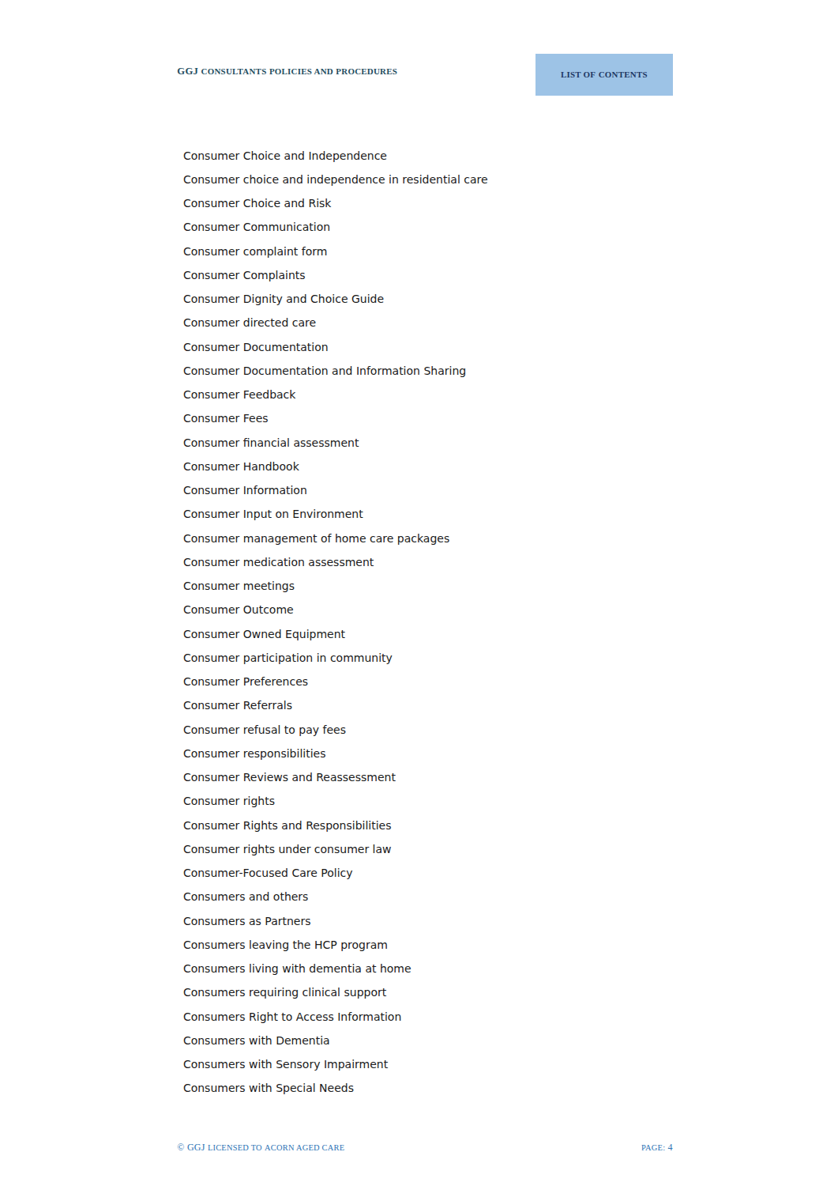GGJ CONSULTANTS POLICIES AND PROCEDURES
LIST OF CONTENTS
Consumer Choice and Independence
Consumer choice and independence in residential care
Consumer Choice and Risk
Consumer Communication
Consumer complaint form
Consumer Complaints
Consumer Dignity and Choice Guide
Consumer directed care
Consumer Documentation
Consumer Documentation and Information Sharing
Consumer Feedback
Consumer Fees
Consumer financial assessment
Consumer Handbook
Consumer Information
Consumer Input on Environment
Consumer management of home care packages
Consumer medication assessment
Consumer meetings
Consumer Outcome
Consumer Owned Equipment
Consumer participation in community
Consumer Preferences
Consumer Referrals
Consumer refusal to pay fees
Consumer responsibilities
Consumer Reviews and Reassessment
Consumer rights
Consumer Rights and Responsibilities
Consumer rights under consumer law
Consumer-Focused Care Policy
Consumers and others
Consumers as Partners
Consumers leaving the HCP program
Consumers living with dementia at home
Consumers requiring clinical support
Consumers Right to Access Information
Consumers with Dementia
Consumers with Sensory Impairment
Consumers with Special Needs
© GGJ LICENSED TO ACORN AGED CARE
PAGE: 4